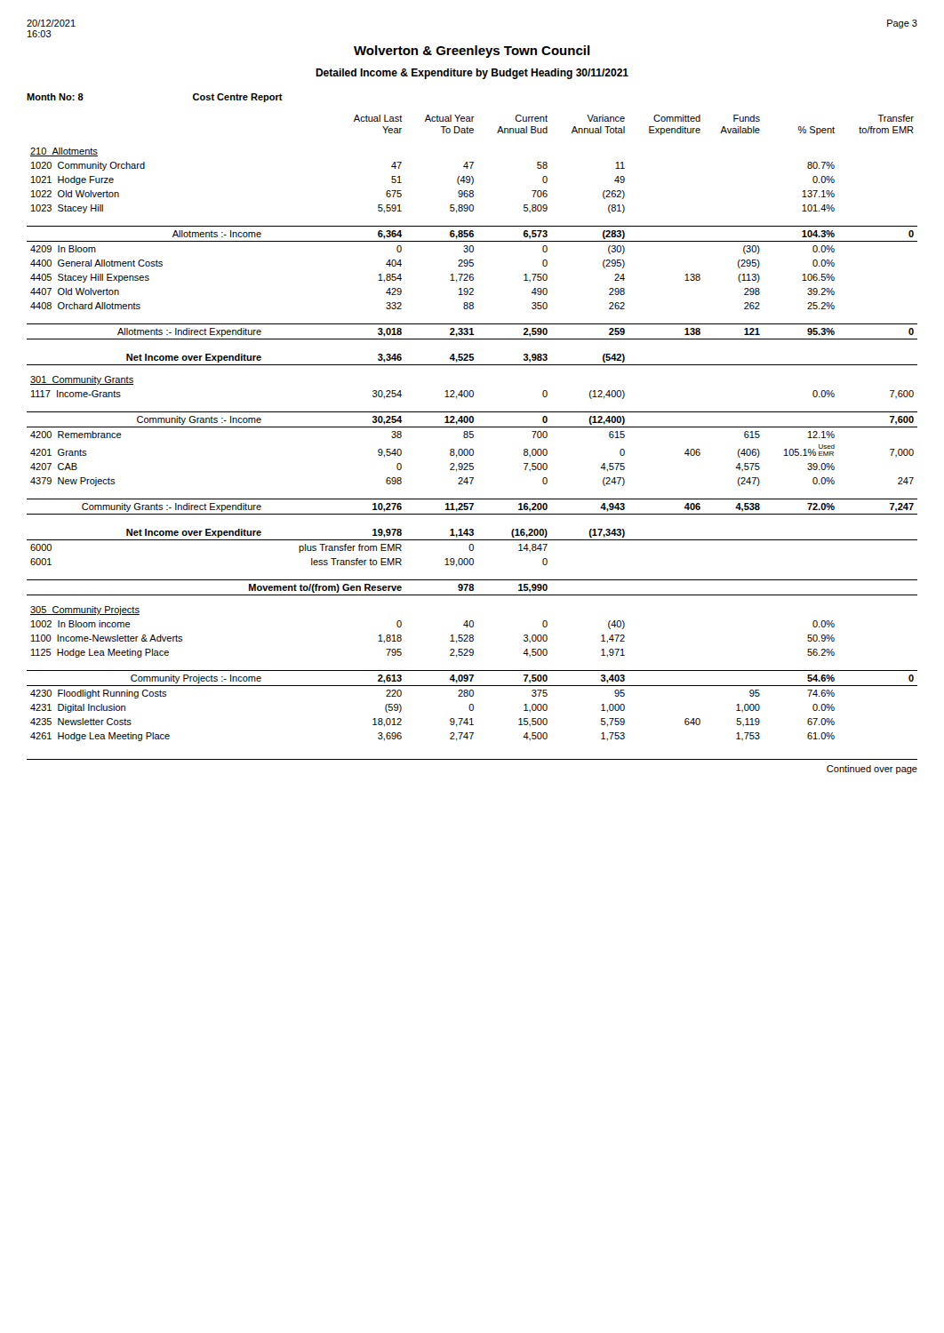20/12/2021
16:03
Page 3
Wolverton & Greenleys Town Council
Detailed Income & Expenditure by Budget Heading 30/11/2021
Month No: 8 Cost Centre Report
| | Actual Last Year | Actual Year To Date | Current Annual Bud | Variance Annual Total | Committed Expenditure | Funds Available | % Spent | Transfer to/from EMR |
| --- | --- | --- | --- | --- | --- | --- | --- | --- |
| 210 Allotments | |
| 1020 Community Orchard | 47 | 47 | 58 | 11 | | | 80.7% | |
| 1021 Hodge Furze | 51 | (49) | 0 | 49 | | | 0.0% | |
| 1022 Old Wolverton | 675 | 968 | 706 | (262) | | | 137.1% | |
| 1023 Stacey Hill | 5,591 | 5,890 | 5,809 | (81) | | | 101.4% | |
| Allotments :- Income | 6,364 | 6,856 | 6,573 | (283) | | | 104.3% | 0 |
| 4209 In Bloom | 0 | 30 | 0 | (30) | | (30) | 0.0% | |
| 4400 General Allotment Costs | 404 | 295 | 0 | (295) | | (295) | 0.0% | |
| 4405 Stacey Hill Expenses | 1,854 | 1,726 | 1,750 | 24 | 138 | (113) | 106.5% | |
| 4407 Old Wolverton | 429 | 192 | 490 | 298 | | 298 | 39.2% | |
| 4408 Orchard Allotments | 332 | 88 | 350 | 262 | | 262 | 25.2% | |
| Allotments :- Indirect Expenditure | 3,018 | 2,331 | 2,590 | 259 | 138 | 121 | 95.3% | 0 |
| Net Income over Expenditure | 3,346 | 4,525 | 3,983 | (542) | | | | |
| 301 Community Grants | |
| 1117 Income-Grants | 30,254 | 12,400 | 0 | (12,400) | | | 0.0% | 7,600 |
| Community Grants :- Income | 30,254 | 12,400 | 0 | (12,400) | | | | 7,600 |
| 4200 Remembrance | 38 | 85 | 700 | 615 | | 615 | 12.1% | |
| 4201 Grants | 9,540 | 8,000 | 8,000 | 0 | 406 | (406) | 105.1% Used EMR | 7,000 |
| 4207 CAB | 0 | 2,925 | 7,500 | 4,575 | | 4,575 | 39.0% | |
| 4379 New Projects | 698 | 247 | 0 | (247) | | (247) | 0.0% | 247 |
| Community Grants :- Indirect Expenditure | 10,276 | 11,257 | 16,200 | 4,943 | 406 | 4,538 | 72.0% | 7,247 |
| Net Income over Expenditure | 19,978 | 1,143 | (16,200) | (17,343) | | | | |
| 6000 | plus Transfer from EMR | 0 | 14,847 | | | | | |
| 6001 | less Transfer to EMR | 19,000 | 0 | | | | | |
| Movement to/(from) Gen Reserve | 978 | 15,990 | | | | | |
| 305 Community Projects | |
| 1002 In Bloom income | 0 | 40 | 0 | (40) | | | 0.0% | |
| 1100 Income-Newsletter & Adverts | 1,818 | 1,528 | 3,000 | 1,472 | | | 50.9% | |
| 1125 Hodge Lea Meeting Place | 795 | 2,529 | 4,500 | 1,971 | | | 56.2% | |
| Community Projects :- Income | 2,613 | 4,097 | 7,500 | 3,403 | | | 54.6% | 0 |
| 4230 Floodlight Running Costs | 220 | 280 | 375 | 95 | | 95 | 74.6% | |
| 4231 Digital Inclusion | (59) | 0 | 1,000 | 1,000 | | 1,000 | 0.0% | |
| 4235 Newsletter Costs | 18,012 | 9,741 | 15,500 | 5,759 | 640 | 5,119 | 67.0% | |
| 4261 Hodge Lea Meeting Place | 3,696 | 2,747 | 4,500 | 1,753 | | 1,753 | 61.0% | |
Continued over page